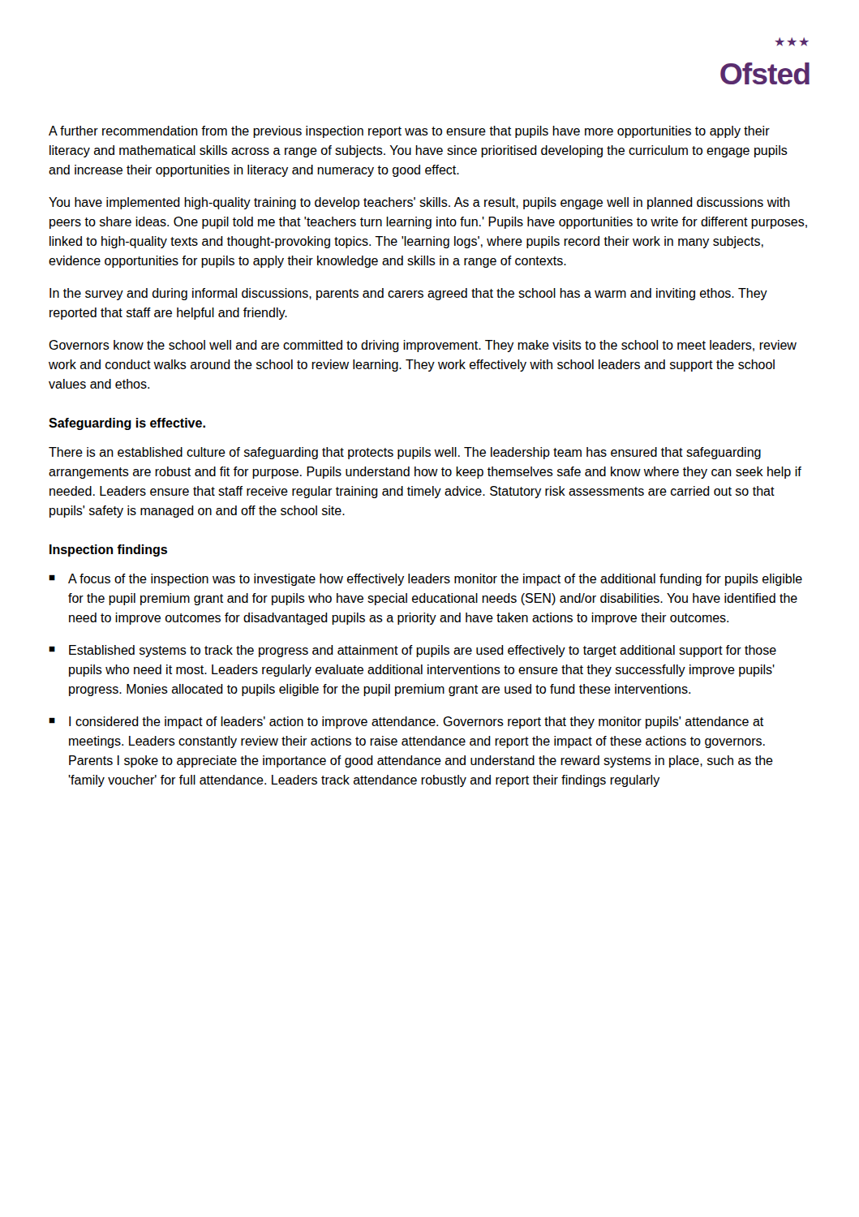★★★
Ofsted
A further recommendation from the previous inspection report was to ensure that pupils have more opportunities to apply their literacy and mathematical skills across a range of subjects. You have since prioritised developing the curriculum to engage pupils and increase their opportunities in literacy and numeracy to good effect.
You have implemented high-quality training to develop teachers' skills. As a result, pupils engage well in planned discussions with peers to share ideas. One pupil told me that 'teachers turn learning into fun.' Pupils have opportunities to write for different purposes, linked to high-quality texts and thought-provoking topics. The 'learning logs', where pupils record their work in many subjects, evidence opportunities for pupils to apply their knowledge and skills in a range of contexts.
In the survey and during informal discussions, parents and carers agreed that the school has a warm and inviting ethos. They reported that staff are helpful and friendly.
Governors know the school well and are committed to driving improvement. They make visits to the school to meet leaders, review work and conduct walks around the school to review learning. They work effectively with school leaders and support the school values and ethos.
Safeguarding is effective.
There is an established culture of safeguarding that protects pupils well. The leadership team has ensured that safeguarding arrangements are robust and fit for purpose. Pupils understand how to keep themselves safe and know where they can seek help if needed. Leaders ensure that staff receive regular training and timely advice. Statutory risk assessments are carried out so that pupils' safety is managed on and off the school site.
Inspection findings
A focus of the inspection was to investigate how effectively leaders monitor the impact of the additional funding for pupils eligible for the pupil premium grant and for pupils who have special educational needs (SEN) and/or disabilities. You have identified the need to improve outcomes for disadvantaged pupils as a priority and have taken actions to improve their outcomes.
Established systems to track the progress and attainment of pupils are used effectively to target additional support for those pupils who need it most. Leaders regularly evaluate additional interventions to ensure that they successfully improve pupils' progress. Monies allocated to pupils eligible for the pupil premium grant are used to fund these interventions.
I considered the impact of leaders' action to improve attendance. Governors report that they monitor pupils' attendance at meetings. Leaders constantly review their actions to raise attendance and report the impact of these actions to governors. Parents I spoke to appreciate the importance of good attendance and understand the reward systems in place, such as the 'family voucher' for full attendance. Leaders track attendance robustly and report their findings regularly